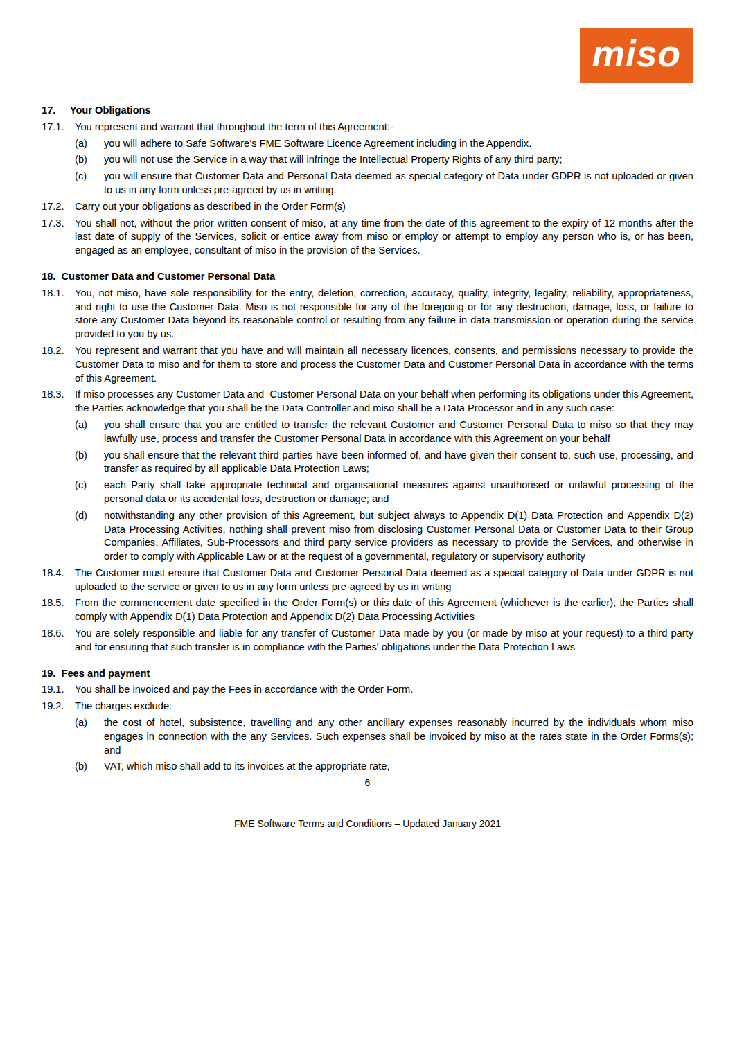miso
17. Your Obligations
17.1.
You represent and warrant that throughout the term of this Agreement:-
(a)
you will adhere to Safe Software’s FME Software Licence Agreement including in the Appendix.
(b)
you will not use the Service in a way that will infringe the Intellectual Property Rights of any third party;
(c)
you will ensure that Customer Data and Personal Data deemed as special category of Data under GDPR is not uploaded or given to us in any form unless pre-agreed by us in writing.
17.2.
Carry out your obligations as described in the Order Form(s)
17.3.
You shall not, without the prior written consent of miso, at any time from the date of this agreement to the expiry of 12 months after the last date of supply of the Services, solicit or entice away from miso or employ or attempt to employ any person who is, or has been, engaged as an employee, consultant of miso in the provision of the Services.
18. Customer Data and Customer Personal Data
18.1.
You, not miso, have sole responsibility for the entry, deletion, correction, accuracy, quality, integrity, legality, reliability, appropriateness, and right to use the Customer Data. Miso is not responsible for any of the foregoing or for any destruction, damage, loss, or failure to store any Customer Data beyond its reasonable control or resulting from any failure in data transmission or operation during the service provided to you by us.
18.2.
You represent and warrant that you have and will maintain all necessary licences, consents, and permissions necessary to provide the Customer Data to miso and for them to store and process the Customer Data and Customer Personal Data in accordance with the terms of this Agreement.
18.3.
If miso processes any Customer Data and Customer Personal Data on your behalf when performing its obligations under this Agreement, the Parties acknowledge that you shall be the Data Controller and miso shall be a Data Processor and in any such case:
(a)
you shall ensure that you are entitled to transfer the relevant Customer and Customer Personal Data to miso so that they may lawfully use, process and transfer the Customer Personal Data in accordance with this Agreement on your behalf
(b)
you shall ensure that the relevant third parties have been informed of, and have given their consent to, such use, processing, and transfer as required by all applicable Data Protection Laws;
(c)
each Party shall take appropriate technical and organisational measures against unauthorised or unlawful processing of the personal data or its accidental loss, destruction or damage; and
(d)
notwithstanding any other provision of this Agreement, but subject always to Appendix D(1) Data Protection and Appendix D(2) Data Processing Activities, nothing shall prevent miso from disclosing Customer Personal Data or Customer Data to their Group Companies, Affiliates, Sub-Processors and third party service providers as necessary to provide the Services, and otherwise in order to comply with Applicable Law or at the request of a governmental, regulatory or supervisory authority
18.4.
The Customer must ensure that Customer Data and Customer Personal Data deemed as a special category of Data under GDPR is not uploaded to the service or given to us in any form unless pre-agreed by us in writing
18.5.
From the commencement date specified in the Order Form(s) or this date of this Agreement (whichever is the earlier), the Parties shall comply with Appendix D(1) Data Protection and Appendix D(2) Data Processing Activities
18.6.
You are solely responsible and liable for any transfer of Customer Data made by you (or made by miso at your request) to a third party and for ensuring that such transfer is in compliance with the Parties' obligations under the Data Protection Laws
19. Fees and payment
19.1.
You shall be invoiced and pay the Fees in accordance with the Order Form.
19.2.
The charges exclude:
(a)
the cost of hotel, subsistence, travelling and any other ancillary expenses reasonably incurred by the individuals whom miso engages in connection with the any Services. Such expenses shall be invoiced by miso at the rates state in the Order Forms(s); and
(b)
VAT, which miso shall add to its invoices at the appropriate rate,
6
FME Software Terms and Conditions – Updated January 2021